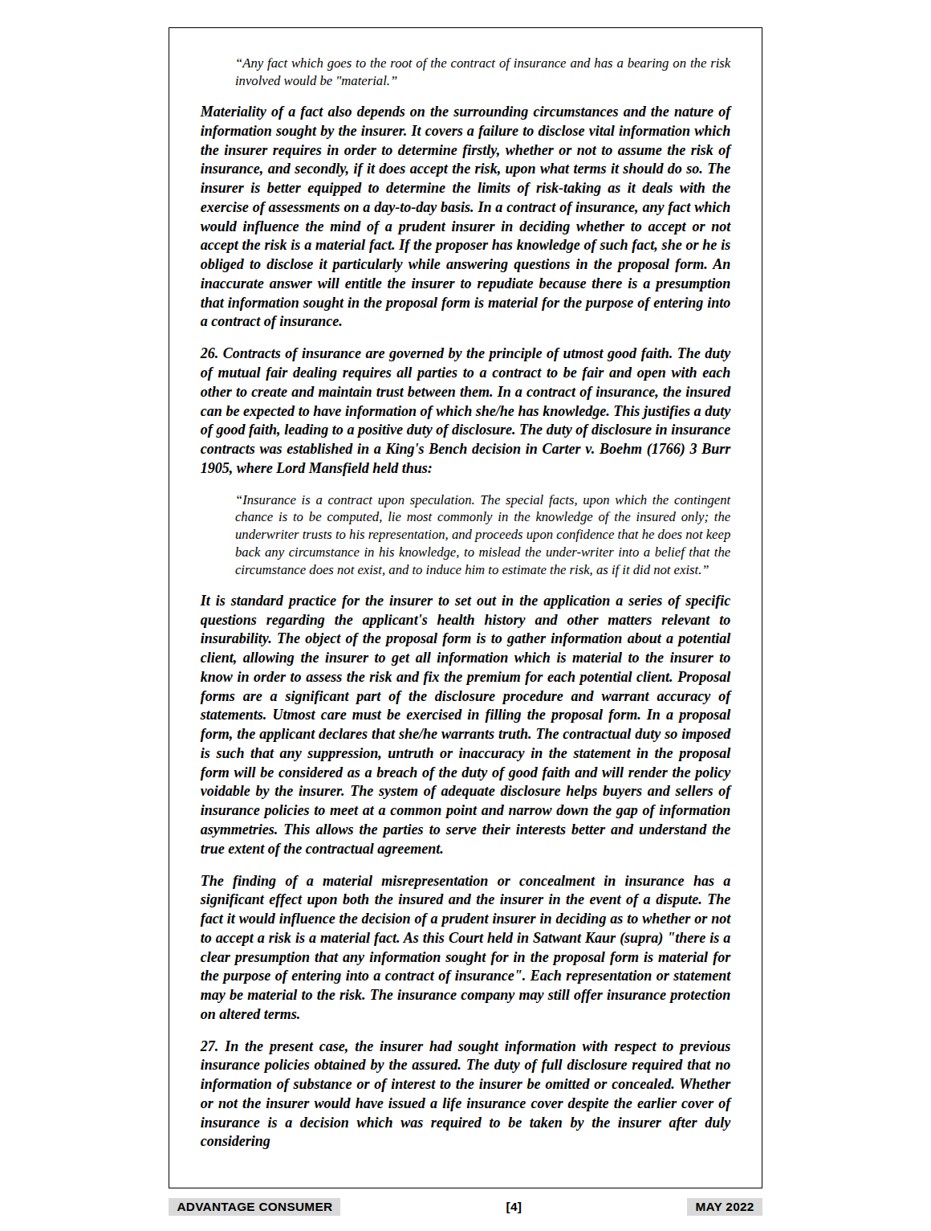“Any fact which goes to the root of the contract of insurance and has a bearing on the risk involved would be "material.”
Materiality of a fact also depends on the surrounding circumstances and the nature of information sought by the insurer. It covers a failure to disclose vital information which the insurer requires in order to determine firstly, whether or not to assume the risk of insurance, and secondly, if it does accept the risk, upon what terms it should do so. The insurer is better equipped to determine the limits of risk-taking as it deals with the exercise of assessments on a day-to-day basis. In a contract of insurance, any fact which would influence the mind of a prudent insurer in deciding whether to accept or not accept the risk is a material fact. If the proposer has knowledge of such fact, she or he is obliged to disclose it particularly while answering questions in the proposal form. An inaccurate answer will entitle the insurer to repudiate because there is a presumption that information sought in the proposal form is material for the purpose of entering into a contract of insurance.
26. Contracts of insurance are governed by the principle of utmost good faith. The duty of mutual fair dealing requires all parties to a contract to be fair and open with each other to create and maintain trust between them. In a contract of insurance, the insured can be expected to have information of which she/he has knowledge. This justifies a duty of good faith, leading to a positive duty of disclosure. The duty of disclosure in insurance contracts was established in a King's Bench decision in Carter v. Boehm (1766) 3 Burr 1905, where Lord Mansfield held thus:
“Insurance is a contract upon speculation. The special facts, upon which the contingent chance is to be computed, lie most commonly in the knowledge of the insured only; the underwriter trusts to his representation, and proceeds upon confidence that he does not keep back any circumstance in his knowledge, to mislead the under-writer into a belief that the circumstance does not exist, and to induce him to estimate the risk, as if it did not exist.”
It is standard practice for the insurer to set out in the application a series of specific questions regarding the applicant's health history and other matters relevant to insurability. The object of the proposal form is to gather information about a potential client, allowing the insurer to get all information which is material to the insurer to know in order to assess the risk and fix the premium for each potential client. Proposal forms are a significant part of the disclosure procedure and warrant accuracy of statements. Utmost care must be exercised in filling the proposal form. In a proposal form, the applicant declares that she/he warrants truth. The contractual duty so imposed is such that any suppression, untruth or inaccuracy in the statement in the proposal form will be considered as a breach of the duty of good faith and will render the policy voidable by the insurer. The system of adequate disclosure helps buyers and sellers of insurance policies to meet at a common point and narrow down the gap of information asymmetries. This allows the parties to serve their interests better and understand the true extent of the contractual agreement.
The finding of a material misrepresentation or concealment in insurance has a significant effect upon both the insured and the insurer in the event of a dispute. The fact it would influence the decision of a prudent insurer in deciding as to whether or not to accept a risk is a material fact. As this Court held in Satwant Kaur (supra) "there is a clear presumption that any information sought for in the proposal form is material for the purpose of entering into a contract of insurance". Each representation or statement may be material to the risk. The insurance company may still offer insurance protection on altered terms.
27. In the present case, the insurer had sought information with respect to previous insurance policies obtained by the assured. The duty of full disclosure required that no information of substance or of interest to the insurer be omitted or concealed. Whether or not the insurer would have issued a life insurance cover despite the earlier cover of insurance is a decision which was required to be taken by the insurer after duly considering
ADVANTAGE CONSUMER [4] MAY 2022